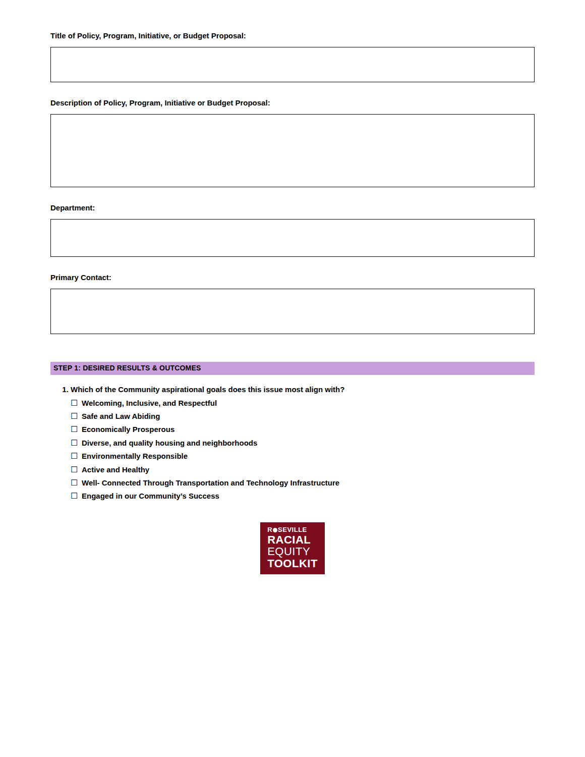Title of Policy, Program, Initiative, or Budget Proposal:
Description of Policy, Program, Initiative or Budget Proposal:
Department:
Primary Contact:
STEP 1: DESIRED RESULTS & OUTCOMES
Which of the Community aspirational goals does this issue most align with?
Welcoming, Inclusive, and Respectful
Safe and Law Abiding
Economically Prosperous
Diverse, and quality housing and neighborhoods
Environmentally Responsible
Active and Healthy
Well- Connected Through Transportation and Technology Infrastructure
Engaged in our Community’s Success
R SEVILLE
RACIAL
EQUITY
TOOLKIT